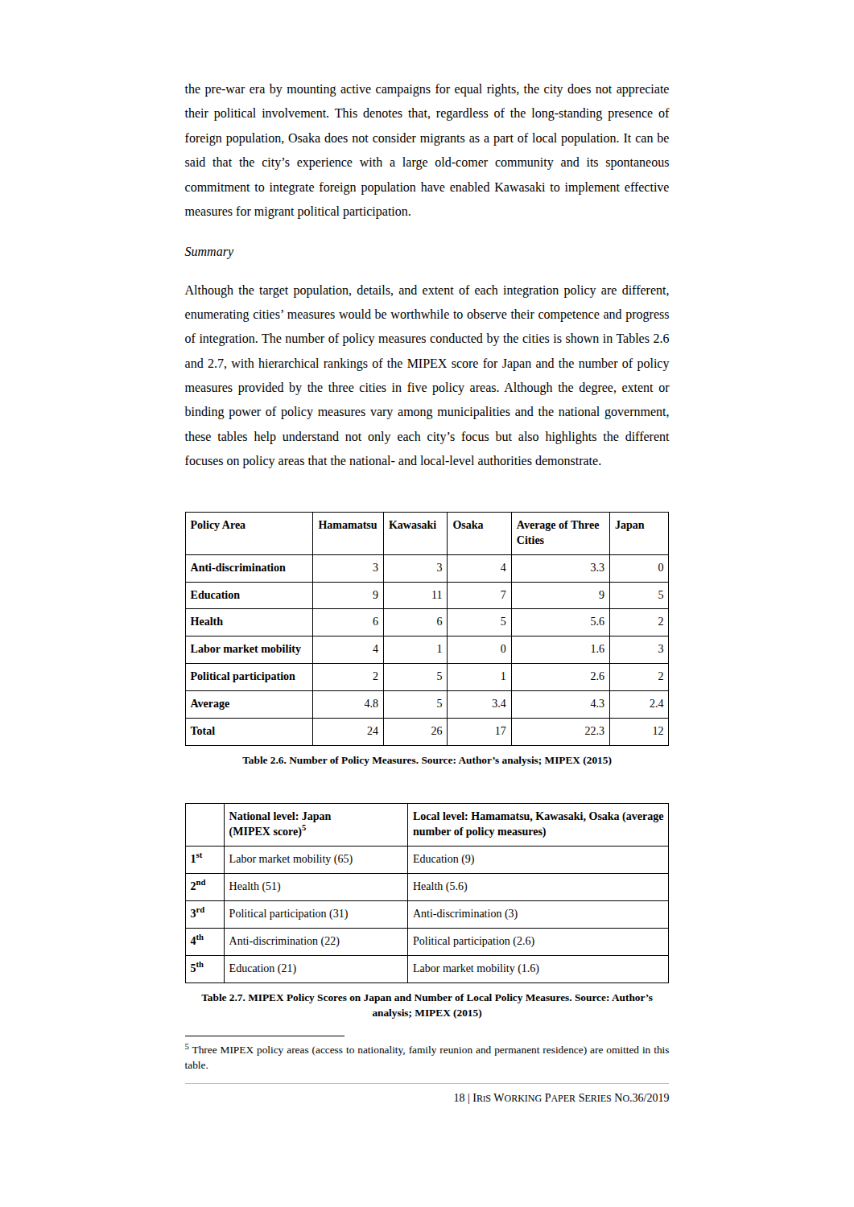the pre-war era by mounting active campaigns for equal rights, the city does not appreciate their political involvement. This denotes that, regardless of the long-standing presence of foreign population, Osaka does not consider migrants as a part of local population. It can be said that the city’s experience with a large old-comer community and its spontaneous commitment to integrate foreign population have enabled Kawasaki to implement effective measures for migrant political participation.
Summary
Although the target population, details, and extent of each integration policy are different, enumerating cities’ measures would be worthwhile to observe their competence and progress of integration. The number of policy measures conducted by the cities is shown in Tables 2.6 and 2.7, with hierarchical rankings of the MIPEX score for Japan and the number of policy measures provided by the three cities in five policy areas. Although the degree, extent or binding power of policy measures vary among municipalities and the national government, these tables help understand not only each city’s focus but also highlights the different focuses on policy areas that the national- and local-level authorities demonstrate.
| Policy Area | Hamamatsu | Kawasaki | Osaka | Average of Three Cities | Japan |
| --- | --- | --- | --- | --- | --- |
| Anti-discrimination | 3 | 3 | 4 | 3.3 | 0 |
| Education | 9 | 11 | 7 | 9 | 5 |
| Health | 6 | 6 | 5 | 5.6 | 2 |
| Labor market mobility | 4 | 1 | 0 | 1.6 | 3 |
| Political participation | 2 | 5 | 1 | 2.6 | 2 |
| Average | 4.8 | 5 | 3.4 | 4.3 | 2.4 |
| Total | 24 | 26 | 17 | 22.3 | 12 |
Table 2.6. Number of Policy Measures. Source: Author’s analysis; MIPEX (2015)
| | National level: Japan (MIPEX score) 5 | Local level: Hamamatsu, Kawasaki, Osaka (average number of policy measures) |
| --- | --- | --- |
| 1 st | Labor market mobility (65) | Education (9) |
| 2 nd | Health (51) | Health (5.6) |
| 3 rd | Political participation (31) | Anti-discrimination (3) |
| 4 th | Anti-discrimination (22) | Political participation (2.6) |
| 5 th | Education (21) | Labor market mobility (1.6) |
Table 2.7. MIPEX Policy Scores on Japan and Number of Local Policy Measures. Source: Author’s analysis; MIPEX (2015)
5 Three MIPEX policy areas (access to nationality, family reunion and permanent residence) are omitted in this table.
18 | IRiS WORKING PAPER SERIES NO.36/2019